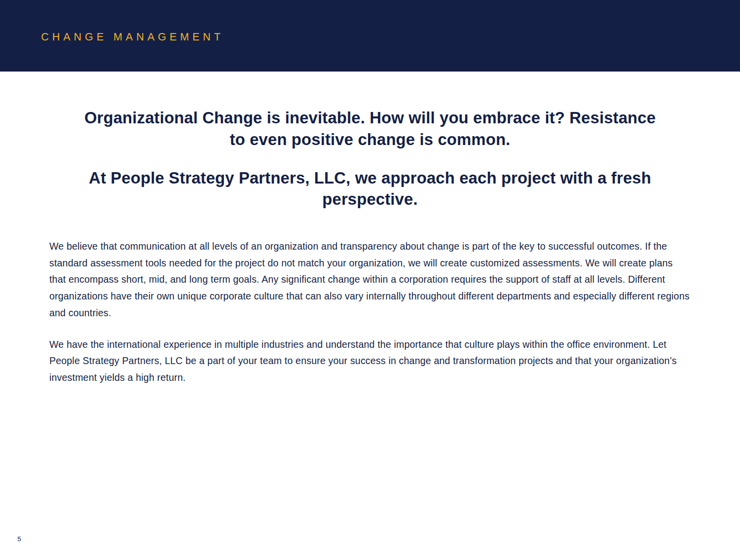Change Management
Organizational Change is inevitable. How will you embrace it? Resistance to even positive change is common.
At People Strategy Partners, LLC, we approach each project with a fresh perspective.
We believe that communication at all levels of an organization and transparency about change is part of the key to successful outcomes. If the standard assessment tools needed for the project do not match your organization, we will create customized assessments. We will create plans that encompass short, mid, and long term goals. Any significant change within a corporation requires the support of staff at all levels. Different organizations have their own unique corporate culture that can also vary internally throughout different departments and especially different regions and countries.
We have the international experience in multiple industries and understand the importance that culture plays within the office environment. Let People Strategy Partners, LLC be a part of your team to ensure your success in change and transformation projects and that your organization’s investment yields a high return.
5